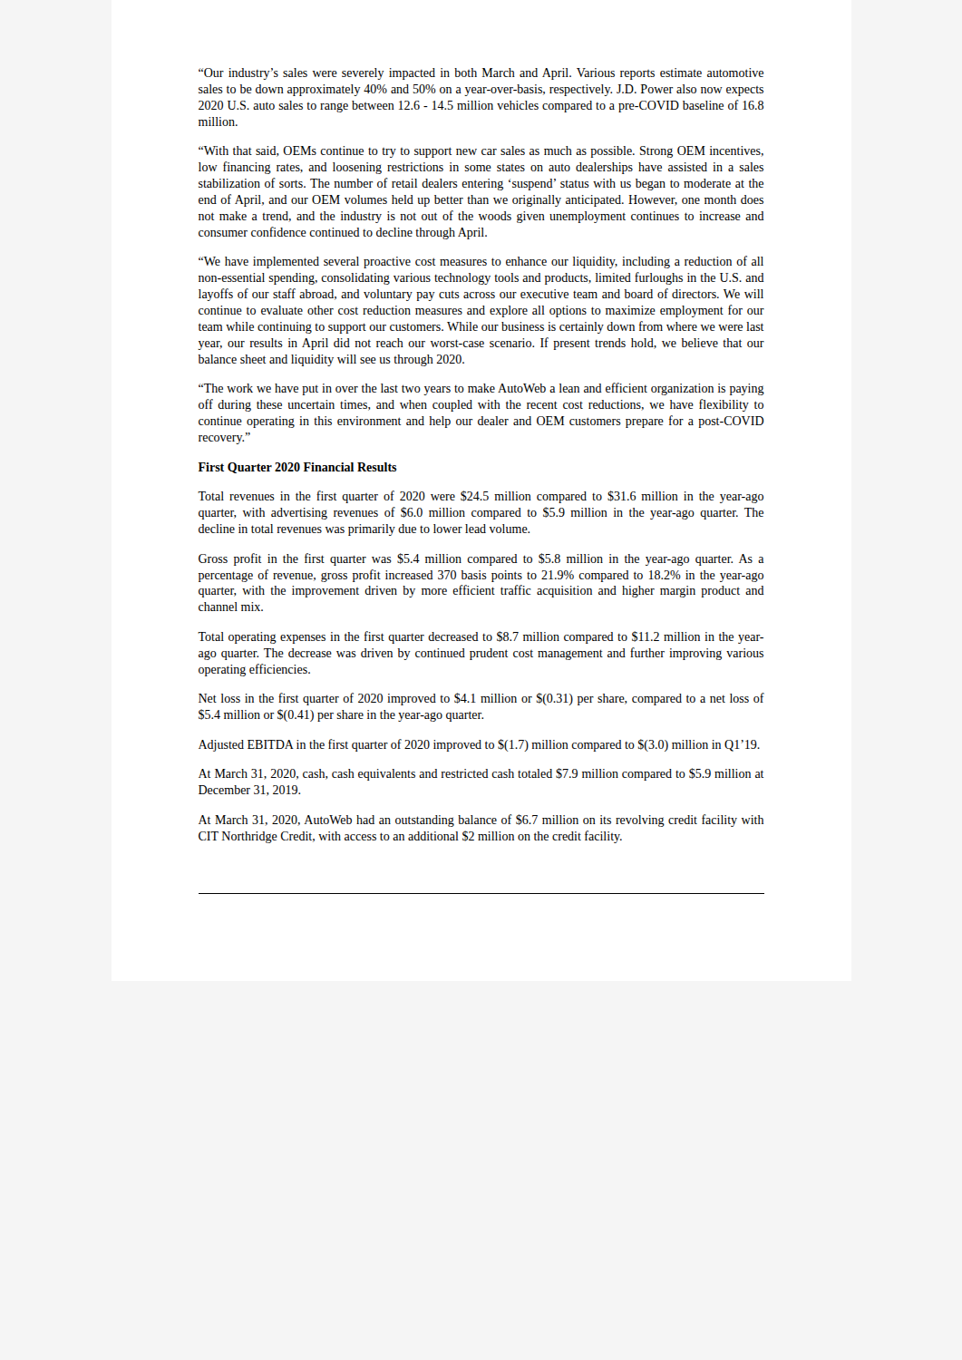“Our industry’s sales were severely impacted in both March and April. Various reports estimate automotive sales to be down approximately 40% and 50% on a year-over-basis, respectively. J.D. Power also now expects 2020 U.S. auto sales to range between 12.6 - 14.5 million vehicles compared to a pre-COVID baseline of 16.8 million.
“With that said, OEMs continue to try to support new car sales as much as possible. Strong OEM incentives, low financing rates, and loosening restrictions in some states on auto dealerships have assisted in a sales stabilization of sorts. The number of retail dealers entering ‘suspend’ status with us began to moderate at the end of April, and our OEM volumes held up better than we originally anticipated. However, one month does not make a trend, and the industry is not out of the woods given unemployment continues to increase and consumer confidence continued to decline through April.
“We have implemented several proactive cost measures to enhance our liquidity, including a reduction of all non-essential spending, consolidating various technology tools and products, limited furloughs in the U.S. and layoffs of our staff abroad, and voluntary pay cuts across our executive team and board of directors. We will continue to evaluate other cost reduction measures and explore all options to maximize employment for our team while continuing to support our customers. While our business is certainly down from where we were last year, our results in April did not reach our worst-case scenario. If present trends hold, we believe that our balance sheet and liquidity will see us through 2020.
“The work we have put in over the last two years to make AutoWeb a lean and efficient organization is paying off during these uncertain times, and when coupled with the recent cost reductions, we have flexibility to continue operating in this environment and help our dealer and OEM customers prepare for a post-COVID recovery.”
First Quarter 2020 Financial Results
Total revenues in the first quarter of 2020 were $24.5 million compared to $31.6 million in the year-ago quarter, with advertising revenues of $6.0 million compared to $5.9 million in the year-ago quarter. The decline in total revenues was primarily due to lower lead volume.
Gross profit in the first quarter was $5.4 million compared to $5.8 million in the year-ago quarter. As a percentage of revenue, gross profit increased 370 basis points to 21.9% compared to 18.2% in the year-ago quarter, with the improvement driven by more efficient traffic acquisition and higher margin product and channel mix.
Total operating expenses in the first quarter decreased to $8.7 million compared to $11.2 million in the year-ago quarter. The decrease was driven by continued prudent cost management and further improving various operating efficiencies.
Net loss in the first quarter of 2020 improved to $4.1 million or $(0.31) per share, compared to a net loss of $5.4 million or $(0.41) per share in the year-ago quarter.
Adjusted EBITDA in the first quarter of 2020 improved to $(1.7) million compared to $(3.0) million in Q1’19.
At March 31, 2020, cash, cash equivalents and restricted cash totaled $7.9 million compared to $5.9 million at December 31, 2019.
At March 31, 2020, AutoWeb had an outstanding balance of $6.7 million on its revolving credit facility with CIT Northridge Credit, with access to an additional $2 million on the credit facility.